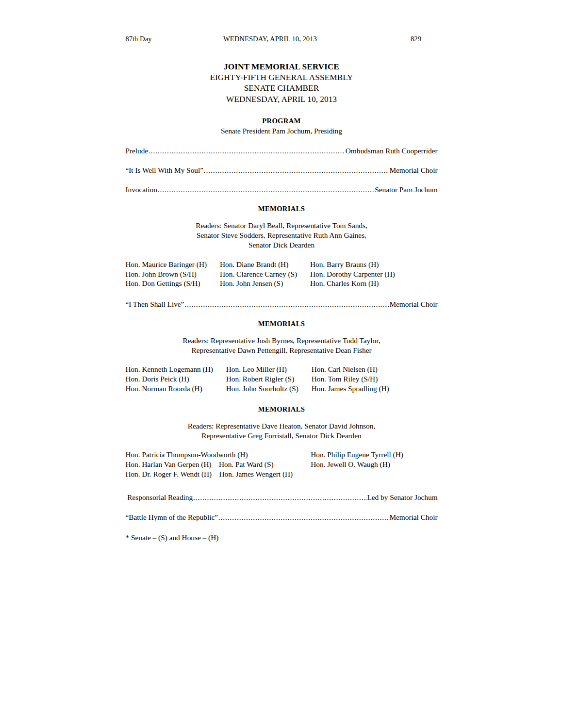87th Day
WEDNESDAY, APRIL 10, 2013
829
JOINT MEMORIAL SERVICE
EIGHTY-FIFTH GENERAL ASSEMBLY
SENATE CHAMBER
WEDNESDAY, APRIL 10, 2013
PROGRAM
Senate President Pam Jochum, Presiding
Prelude ......................................................................................................................................... Ombudsman Ruth Cooperrider
“It Is Well With My Soul” ......................................................................................................................................... Memorial Choir
Invocation ......................................................................................................................................... Senator Pam Jochum
MEMORIALS
Readers: Senator Daryl Beall, Representative Tom Sands,
Senator Steve Sodders, Representative Ruth Ann Gaines,
Senator Dick Dearden
| Hon. Maurice Baringer (H) | Hon. Diane Brandt (H) | Hon. Barry Brauns (H) |
| Hon. John Brown (S/H) | Hon. Clarence Carney (S) | Hon. Dorothy Carpenter (H) |
| Hon. Don Gettings (S/H) | Hon. John Jensen (S) | Hon. Charles Korn (H) |
“I Then Shall Live” ......................................................................................................................................... Memorial Choir
MEMORIALS
Readers: Representative Josh Byrnes, Representative Todd Taylor,
Representative Dawn Pettengill, Representative Dean Fisher
| Hon. Kenneth Logemann (H) | Hon. Leo Miller (H) | Hon. Carl Nielsen (H) |
| Hon. Doris Peick (H) | Hon. Robert Rigler (S) | Hon. Tom Riley (S/H) |
| Hon. Norman Roorda (H) | Hon. John Soorholtz (S) | Hon. James Spradling (H) |
MEMORIALS
Readers: Representative Dave Heaton, Senator David Johnson,
Representative Greg Forristall, Senator Dick Dearden
| Hon. Patricia Thompson-Woodworth (H) | Hon. Philip Eugene Tyrrell (H) |
| Hon. Harlan Van Gerpen (H) Hon. Pat Ward (S) | Hon. Jewell O. Waugh (H) |
| Hon. Dr. Roger F. Wendt (H) Hon. James Wengert (H) | |
Responsorial Reading ......................................................................................................................................... Led by Senator Jochum
“Battle Hymn of the Republic” ......................................................................................................................................... Memorial Choir
* Senate – (S) and House – (H)